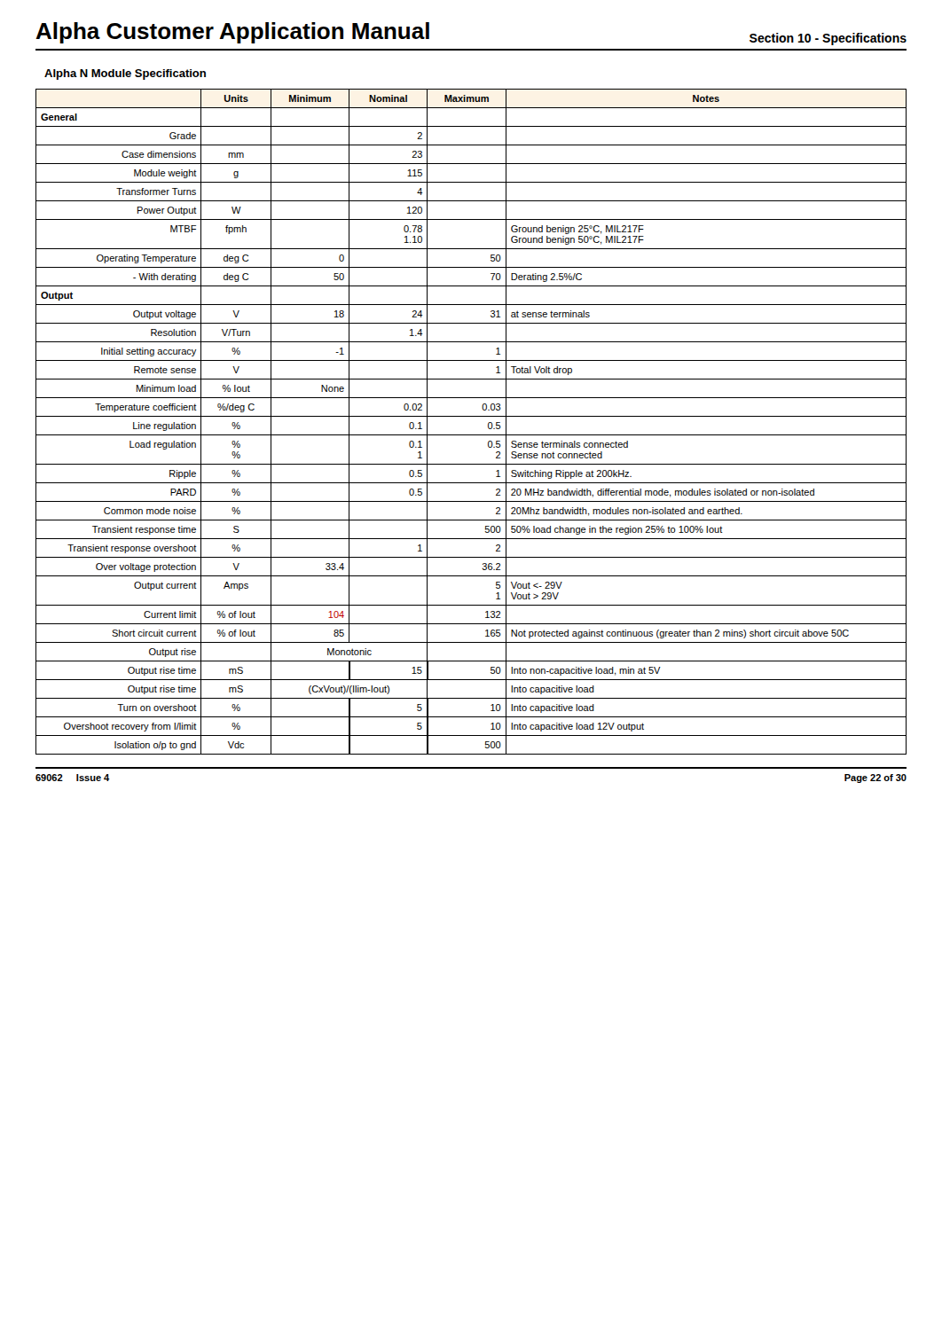Alpha Customer Application Manual
Section 10 - Specifications
Alpha N Module Specification
| | Units | Minimum | Nominal | Maximum | Notes |
| --- | --- | --- | --- | --- | --- |
| General | | | | | |
| Grade | | | 2 | | |
| Case dimensions | mm | | 23 | | |
| Module weight | g | | 115 | | |
| Transformer Turns | | | 4 | | |
| Power Output | W | | 120 | | |
| MTBF | fpmh | | 0.78 1.10 | | Ground benign 25°C, MIL217F Ground benign 50°C, MIL217F |
| Operating Temperature | deg C | 0 | | 50 | |
| - With derating | deg C | 50 | | 70 | Derating 2.5%/C |
| Output | | | | | |
| Output voltage | V | 18 | 24 | 31 | at sense terminals |
| Resolution | V/Turn | | 1.4 | | |
| Initial setting accuracy | % | -1 | | 1 | |
| Remote sense | V | | | 1 | Total Volt drop |
| Minimum load | % Iout | None | | | |
| Temperature coefficient | %/deg C | | 0.02 | 0.03 | |
| Line regulation | % | | 0.1 | 0.5 | |
| Load regulation | % % | | 0.1 1 | 0.5 2 | Sense terminals connected Sense not connected |
| Ripple | % | | 0.5 | 1 | Switching Ripple at 200kHz. |
| PARD | % | | 0.5 | 2 | 20 MHz bandwidth, differential mode, modules isolated or non-isolated |
| Common mode noise | % | | | 2 | 20Mhz bandwidth, modules non-isolated and earthed. |
| Transient response time | S | | | 500 | 50% load change in the region 25% to 100% Iout |
| Transient response overshoot | % | | 1 | 2 | |
| Over voltage protection | V | 33.4 | | 36.2 | |
| Output current | Amps | | | 5 1 | Vout <- 29V Vout > 29V |
| Current limit | % of Iout | 104 | | 132 | |
| Short circuit current | % of Iout | 85 | | 165 | Not protected against continuous (greater than 2 mins) short circuit above 50C |
| Output rise | | Monotonic | | |
| Output rise time | mS | | 15 | 50 | Into non-capacitive load, min at 5V |
| Output rise time | mS | (CxVout)/(Ilim-Iout) | | Into capacitive load |
| Turn on overshoot | % | | 5 | 10 | Into capacitive load |
| Overshoot recovery from I/limit | % | | 5 | 10 | Into capacitive load 12V output |
| Isolation o/p to gnd | Vdc | | | 500 | |
69062 Issue 4
Page 22 of 30